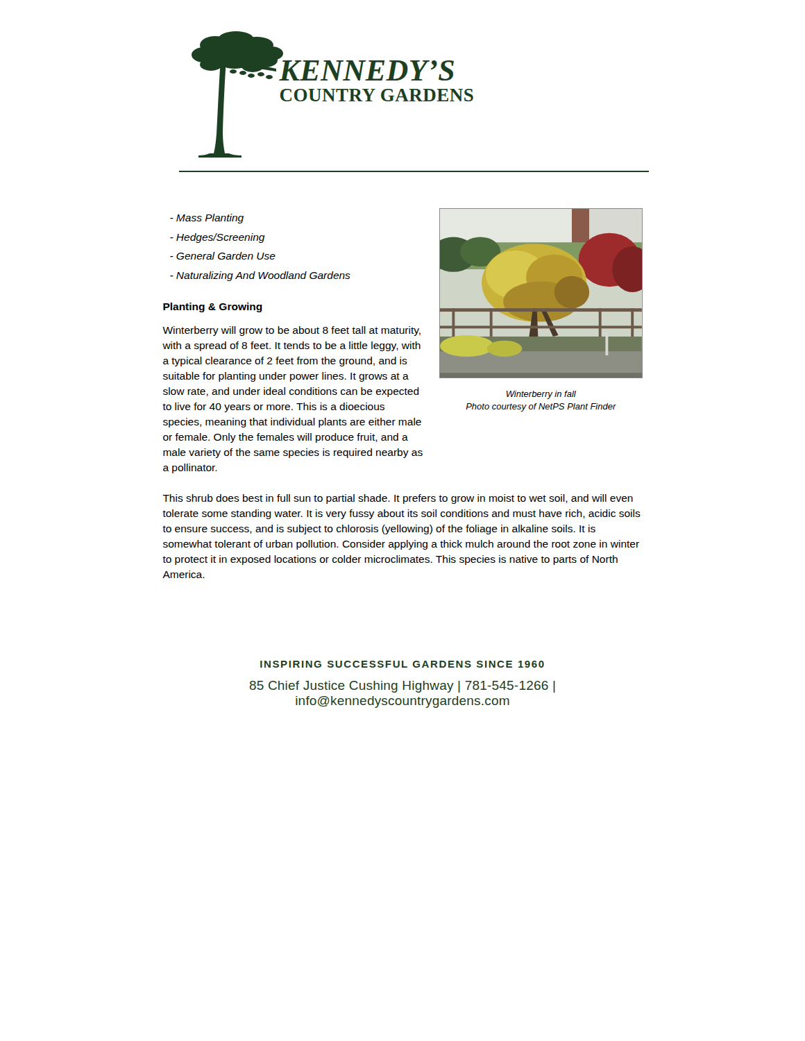KENNEDY’S
COUNTRY GARDENS
Mass Planting
Hedges/Screening
General Garden Use
Naturalizing And Woodland Gardens
Planting & Growing
Winterberry will grow to be about 8 feet tall at maturity, with a spread of 8 feet. It tends to be a little leggy, with a typical clearance of 2 feet from the ground, and is suitable for planting under power lines. It grows at a slow rate, and under ideal conditions can be expected to live for 40 years or more. This is a dioecious species, meaning that individual plants are either male or female. Only the females will produce fruit, and a male variety of the same species is required nearby as a pollinator.
Winterberry in fall
Photo courtesy of NetPS Plant Finder
This shrub does best in full sun to partial shade. It prefers to grow in moist to wet soil, and will even tolerate some standing water. It is very fussy about its soil conditions and must have rich, acidic soils to ensure success, and is subject to chlorosis (yellowing) of the foliage in alkaline soils. It is somewhat tolerant of urban pollution. Consider applying a thick mulch around the root zone in winter to protect it in exposed locations or colder microclimates. This species is native to parts of North America.
INSPIRING SUCCESSFUL GARDENS SINCE 1960
85 Chief Justice Cushing Highway | 781-545-1266 | info@kennedyscountrygardens.com